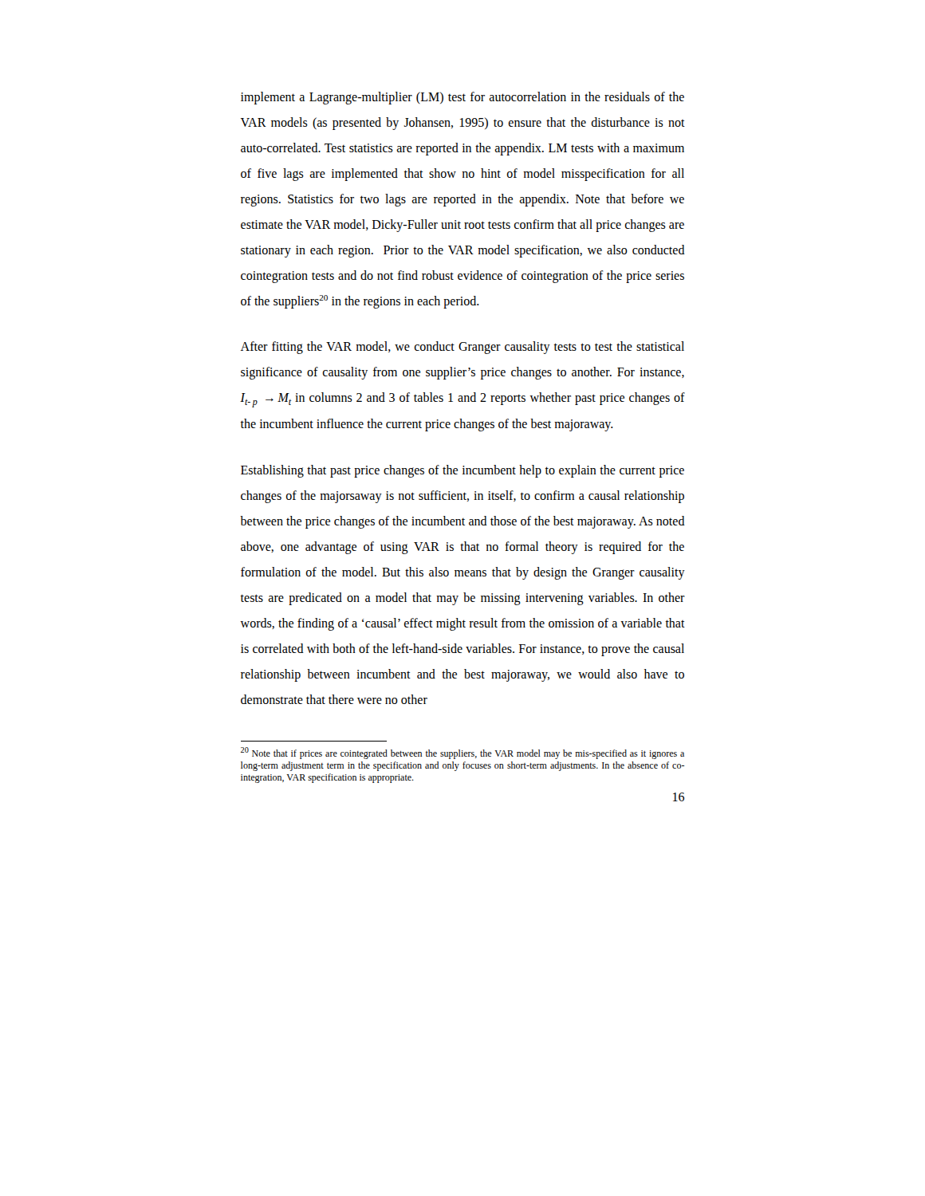implement a Lagrange-multiplier (LM) test for autocorrelation in the residuals of the VAR models (as presented by Johansen, 1995) to ensure that the disturbance is not auto-correlated. Test statistics are reported in the appendix. LM tests with a maximum of five lags are implemented that show no hint of model misspecification for all regions. Statistics for two lags are reported in the appendix. Note that before we estimate the VAR model, Dicky-Fuller unit root tests confirm that all price changes are stationary in each region. Prior to the VAR model specification, we also conducted cointegration tests and do not find robust evidence of cointegration of the price series of the suppliers20 in the regions in each period.
After fitting the VAR model, we conduct Granger causality tests to test the statistical significance of causality from one supplier’s price changes to another. For instance, It- p →Mt in columns 2 and 3 of tables 1 and 2 reports whether past price changes of the incumbent influence the current price changes of the best majoraway.
Establishing that past price changes of the incumbent help to explain the current price changes of the majorsaway is not sufficient, in itself, to confirm a causal relationship between the price changes of the incumbent and those of the best majoraway. As noted above, one advantage of using VAR is that no formal theory is required for the formulation of the model. But this also means that by design the Granger causality tests are predicated on a model that may be missing intervening variables. In other words, the finding of a ‘causal’ effect might result from the omission of a variable that is correlated with both of the left-hand-side variables. For instance, to prove the causal relationship between incumbent and the best majoraway, we would also have to demonstrate that there were no other
20 Note that if prices are cointegrated between the suppliers, the VAR model may be mis-specified as it ignores a long-term adjustment term in the specification and only focuses on short-term adjustments. In the absence of co-integration, VAR specification is appropriate.
16